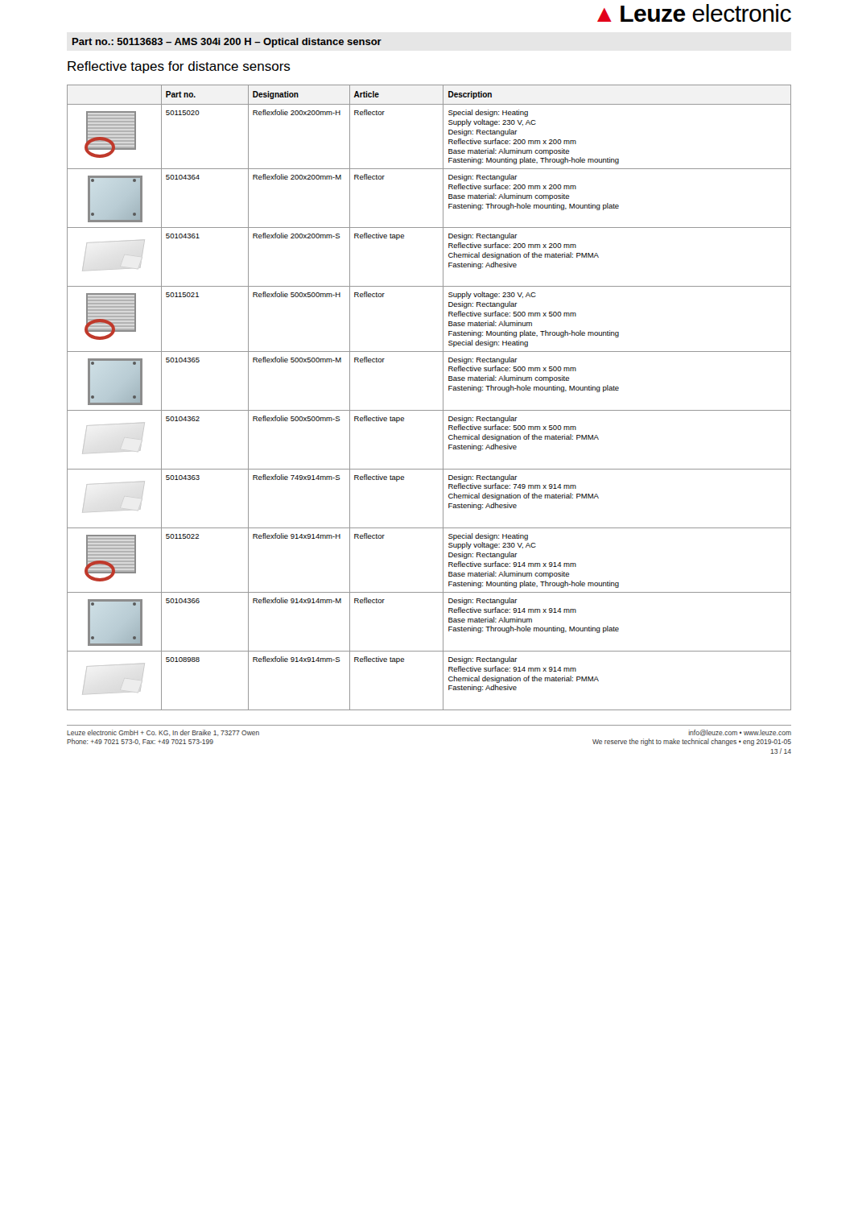▲Leuze electronic
Part no.: 50113683 – AMS 304i 200 H – Optical distance sensor
Reflective tapes for distance sensors
| | Part no. | Designation | Article | Description |
| --- | --- | --- | --- | --- |
| | 50115020 | Reflexfolie 200x200mm-H | Reflector | Special design: Heating Supply voltage: 230 V, AC Design: Rectangular Reflective surface: 200 mm x 200 mm Base material: Aluminum composite Fastening: Mounting plate, Through-hole mounting |
| | 50104364 | Reflexfolie 200x200mm-M | Reflector | Design: Rectangular Reflective surface: 200 mm x 200 mm Base material: Aluminum composite Fastening: Through-hole mounting, Mounting plate |
| | 50104361 | Reflexfolie 200x200mm-S | Reflective tape | Design: Rectangular Reflective surface: 200 mm x 200 mm Chemical designation of the material: PMMA Fastening: Adhesive |
| | 50115021 | Reflexfolie 500x500mm-H | Reflector | Supply voltage: 230 V, AC Design: Rectangular Reflective surface: 500 mm x 500 mm Base material: Aluminum Fastening: Mounting plate, Through-hole mounting Special design: Heating |
| | 50104365 | Reflexfolie 500x500mm-M | Reflector | Design: Rectangular Reflective surface: 500 mm x 500 mm Base material: Aluminum composite Fastening: Through-hole mounting, Mounting plate |
| | 50104362 | Reflexfolie 500x500mm-S | Reflective tape | Design: Rectangular Reflective surface: 500 mm x 500 mm Chemical designation of the material: PMMA Fastening: Adhesive |
| | 50104363 | Reflexfolie 749x914mm-S | Reflective tape | Design: Rectangular Reflective surface: 749 mm x 914 mm Chemical designation of the material: PMMA Fastening: Adhesive |
| | 50115022 | Reflexfolie 914x914mm-H | Reflector | Special design: Heating Supply voltage: 230 V, AC Design: Rectangular Reflective surface: 914 mm x 914 mm Base material: Aluminum composite Fastening: Mounting plate, Through-hole mounting |
| | 50104366 | Reflexfolie 914x914mm-M | Reflector | Design: Rectangular Reflective surface: 914 mm x 914 mm Base material: Aluminum Fastening: Through-hole mounting, Mounting plate |
| | 50108988 | Reflexfolie 914x914mm-S | Reflective tape | Design: Rectangular Reflective surface: 914 mm x 914 mm Chemical designation of the material: PMMA Fastening: Adhesive |
Leuze electronic GmbH + Co. KG, In der Braike 1, 73277 Owen
Phone: +49 7021 573-0, Fax: +49 7021 573-199
info@leuze.com • www.leuze.com
We reserve the right to make technical changes • eng 2019-01-05
13 / 14